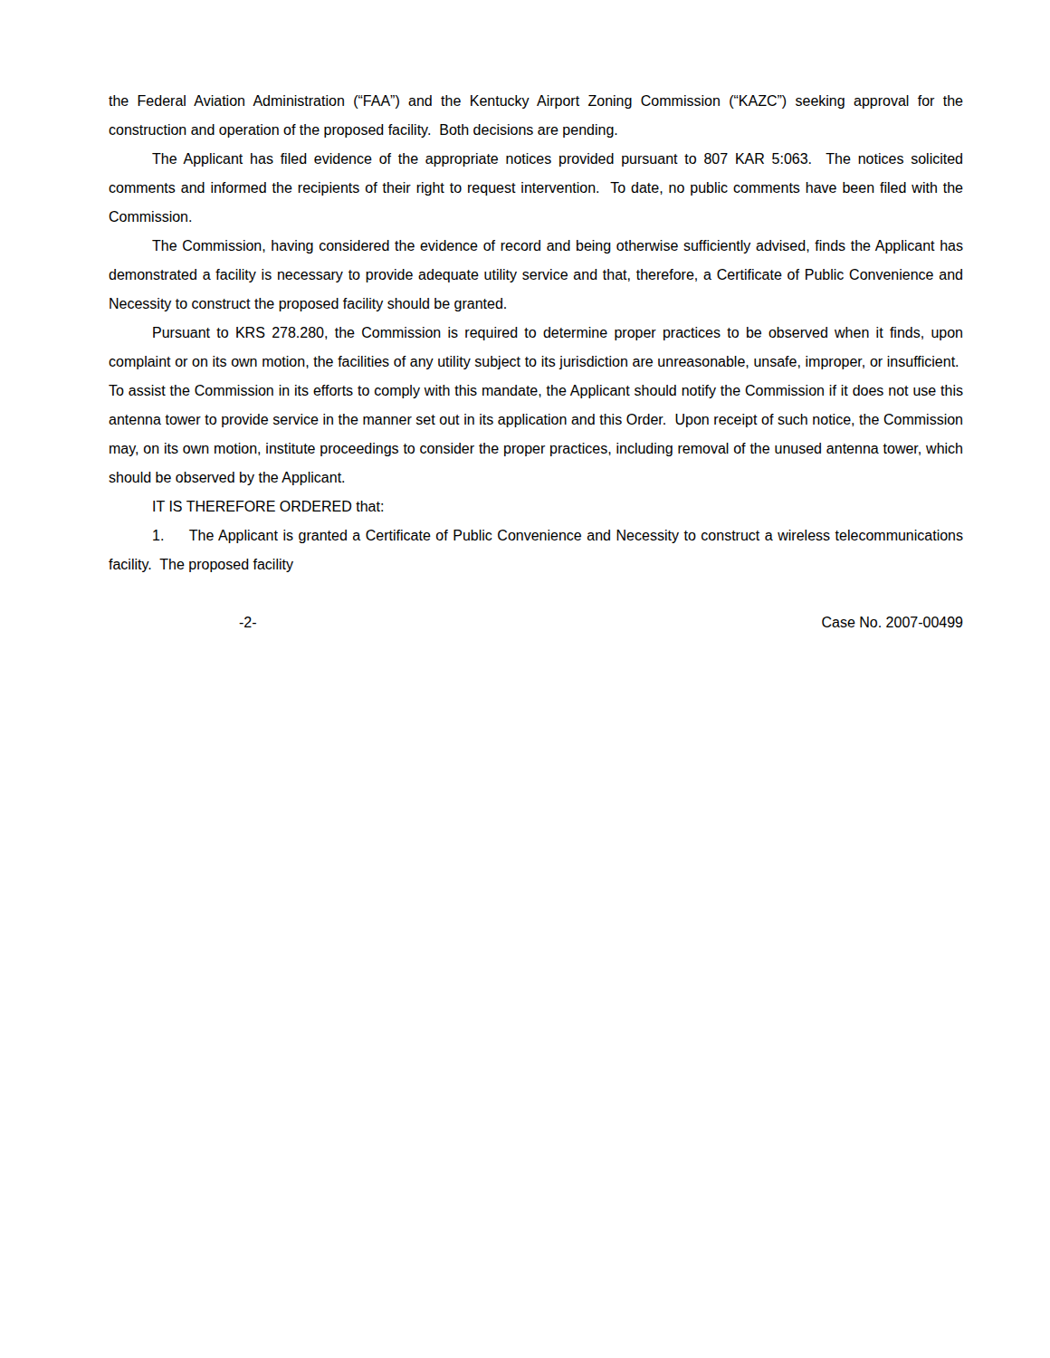the Federal Aviation Administration (“FAA”) and the Kentucky Airport Zoning Commission (“KAZC”) seeking approval for the construction and operation of the proposed facility. Both decisions are pending.
The Applicant has filed evidence of the appropriate notices provided pursuant to 807 KAR 5:063. The notices solicited comments and informed the recipients of their right to request intervention. To date, no public comments have been filed with the Commission.
The Commission, having considered the evidence of record and being otherwise sufficiently advised, finds the Applicant has demonstrated a facility is necessary to provide adequate utility service and that, therefore, a Certificate of Public Convenience and Necessity to construct the proposed facility should be granted.
Pursuant to KRS 278.280, the Commission is required to determine proper practices to be observed when it finds, upon complaint or on its own motion, the facilities of any utility subject to its jurisdiction are unreasonable, unsafe, improper, or insufficient. To assist the Commission in its efforts to comply with this mandate, the Applicant should notify the Commission if it does not use this antenna tower to provide service in the manner set out in its application and this Order. Upon receipt of such notice, the Commission may, on its own motion, institute proceedings to consider the proper practices, including removal of the unused antenna tower, which should be observed by the Applicant.
IT IS THEREFORE ORDERED that:
1. The Applicant is granted a Certificate of Public Convenience and Necessity to construct a wireless telecommunications facility. The proposed facility
-2- Case No. 2007-00499